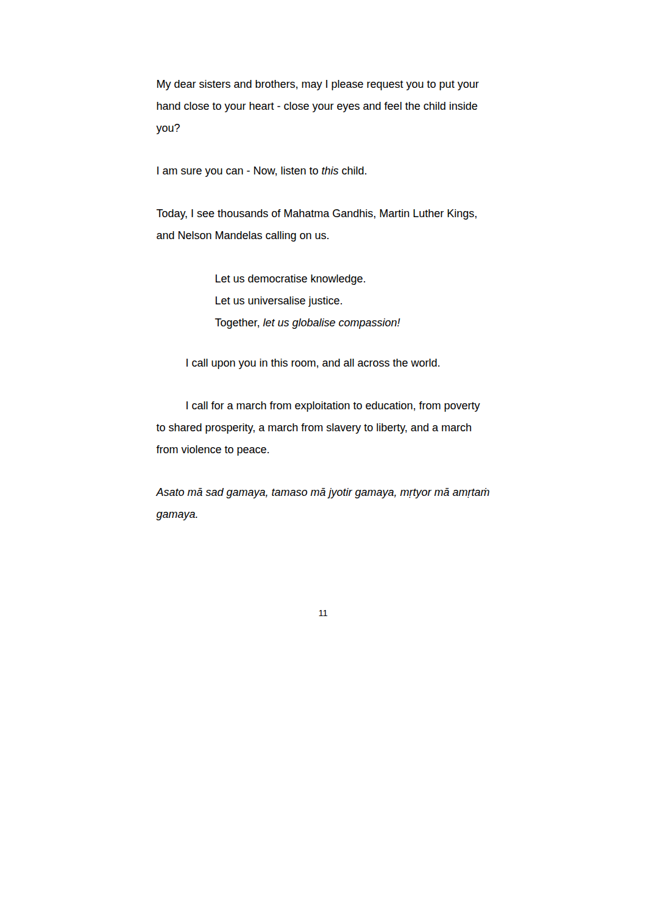My dear sisters and brothers, may I please request you to put your hand close to your heart - close your eyes and feel the child inside you?
I am sure you can - Now, listen to this child.
Today, I see thousands of Mahatma Gandhis, Martin Luther Kings, and Nelson Mandelas calling on us.
Let us democratise knowledge.
Let us universalise justice.
Together, let us globalise compassion!
I call upon you in this room, and all across the world.
I call for a march from exploitation to education, from poverty to shared prosperity, a march from slavery to liberty, and a march from violence to peace.
Asato mā sad gamaya, tamaso mā jyotir gamaya, mṛtyor mā amṛtaṁ gamaya.
11